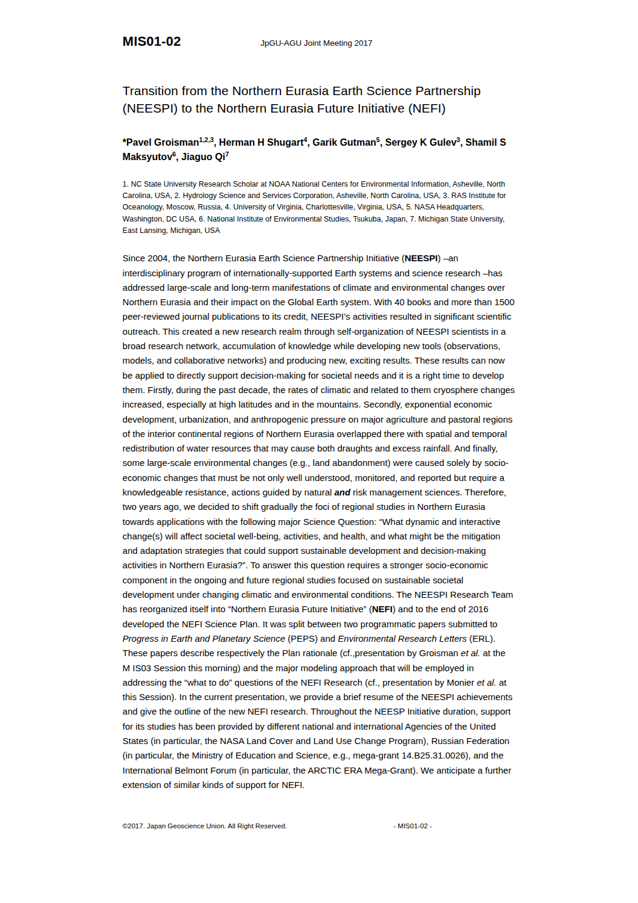MIS01-02
JpGU-AGU Joint Meeting 2017
Transition from the Northern Eurasia Earth Science Partnership (NEESPI) to the Northern Eurasia Future Initiative (NEFI)
*Pavel Groisman1,2,3, Herman H Shugart4, Garik Gutman5, Sergey K Gulev3, Shamil S Maksyutov6, Jiaguo Qi7
1. NC State University Research Scholar at NOAA National Centers for Environmental Information, Asheville, North Carolina, USA, 2. Hydrology Science and Services Corporation, Asheville, North Carolina, USA, 3. RAS Institute for Oceanology, Moscow, Russia, 4. University of Virginia, Charlottesville, Virginia, USA, 5. NASA Headquarters, Washington, DC USA, 6. National Institute of Environmental Studies, Tsukuba, Japan, 7. Michigan State University, East Lansing, Michigan, USA
Since 2004, the Northern Eurasia Earth Science Partnership Initiative (NEESPI) –an interdisciplinary program of internationally-supported Earth systems and science research –has addressed large-scale and long-term manifestations of climate and environmental changes over Northern Eurasia and their impact on the Global Earth system. With 40 books and more than 1500 peer-reviewed journal publications to its credit, NEESPI’s activities resulted in significant scientific outreach. This created a new research realm through self-organization of NEESPI scientists in a broad research network, accumulation of knowledge while developing new tools (observations, models, and collaborative networks) and producing new, exciting results. These results can now be applied to directly support decision-making for societal needs and it is a right time to develop them. Firstly, during the past decade, the rates of climatic and related to them cryosphere changes increased, especially at high latitudes and in the mountains. Secondly, exponential economic development, urbanization, and anthropogenic pressure on major agriculture and pastoral regions of the interior continental regions of Northern Eurasia overlapped there with spatial and temporal redistribution of water resources that may cause both draughts and excess rainfall. And finally, some large-scale environmental changes (e.g., land abandonment) were caused solely by socio-economic changes that must be not only well understood, monitored, and reported but require a knowledgeable resistance, actions guided by natural and risk management sciences. Therefore, two years ago, we decided to shift gradually the foci of regional studies in Northern Eurasia towards applications with the following major Science Question: “What dynamic and interactive change(s) will affect societal well-being, activities, and health, and what might be the mitigation and adaptation strategies that could support sustainable development and decision-making activities in Northern Eurasia?”. To answer this question requires a stronger socio-economic component in the ongoing and future regional studies focused on sustainable societal development under changing climatic and environmental conditions. The NEESPI Research Team has reorganized itself into “Northern Eurasia Future Initiative” (NEFI) and to the end of 2016 developed the NEFI Science Plan. It was split between two programmatic papers submitted to Progress in Earth and Planetary Science (PEPS) and Environmental Research Letters (ERL). These papers describe respectively the Plan rationale (cf.,presentation by Groisman et al. at the M IS03 Session this morning) and the major modeling approach that will be employed in addressing the “what to do” questions of the NEFI Research (cf., presentation by Monier et al. at this Session). In the current presentation, we provide a brief resume of the NEESPI achievements and give the outline of the new NEFI research. Throughout the NEESP Initiative duration, support for its studies has been provided by different national and international Agencies of the United States (in particular, the NASA Land Cover and Land Use Change Program), Russian Federation (in particular, the Ministry of Education and Science, e.g., mega-grant 14.B25.31.0026), and the International Belmont Forum (in particular, the ARCTIC ERA Mega-Grant). We anticipate a further extension of similar kinds of support for NEFI.
©2017. Japan Geoscience Union. All Right Reserved.
- MIS01-02 -